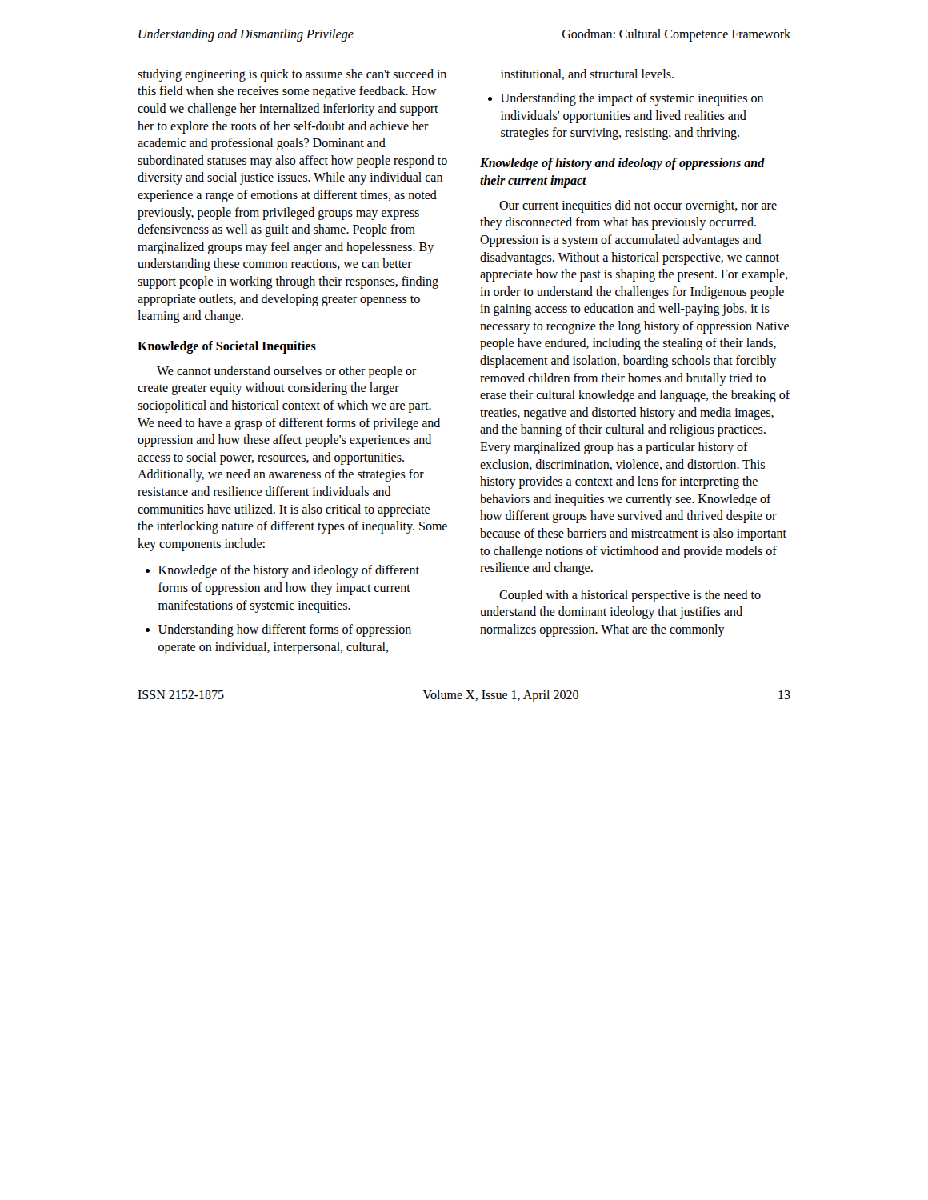Understanding and Dismantling Privilege Goodman: Cultural Competence Framework
studying engineering is quick to assume she can't succeed in this field when she receives some negative feedback. How could we challenge her internalized inferiority and support her to explore the roots of her self-doubt and achieve her academic and professional goals? Dominant and subordinated statuses may also affect how people respond to diversity and social justice issues. While any individual can experience a range of emotions at different times, as noted previously, people from privileged groups may express defensiveness as well as guilt and shame. People from marginalized groups may feel anger and hopelessness. By understanding these common reactions, we can better support people in working through their responses, finding appropriate outlets, and developing greater openness to learning and change.
Knowledge of Societal Inequities
We cannot understand ourselves or other people or create greater equity without considering the larger sociopolitical and historical context of which we are part. We need to have a grasp of different forms of privilege and oppression and how these affect people's experiences and access to social power, resources, and opportunities. Additionally, we need an awareness of the strategies for resistance and resilience different individuals and communities have utilized. It is also critical to appreciate the interlocking nature of different types of inequality. Some key components include:
Knowledge of the history and ideology of different forms of oppression and how they impact current manifestations of systemic inequities.
Understanding how different forms of oppression operate on individual, interpersonal, cultural, institutional, and structural levels.
Understanding the impact of systemic inequities on individuals' opportunities and lived realities and strategies for surviving, resisting, and thriving.
Knowledge of history and ideology of oppressions and their current impact
Our current inequities did not occur overnight, nor are they disconnected from what has previously occurred. Oppression is a system of accumulated advantages and disadvantages. Without a historical perspective, we cannot appreciate how the past is shaping the present. For example, in order to understand the challenges for Indigenous people in gaining access to education and well-paying jobs, it is necessary to recognize the long history of oppression Native people have endured, including the stealing of their lands, displacement and isolation, boarding schools that forcibly removed children from their homes and brutally tried to erase their cultural knowledge and language, the breaking of treaties, negative and distorted history and media images, and the banning of their cultural and religious practices. Every marginalized group has a particular history of exclusion, discrimination, violence, and distortion. This history provides a context and lens for interpreting the behaviors and inequities we currently see. Knowledge of how different groups have survived and thrived despite or because of these barriers and mistreatment is also important to challenge notions of victimhood and provide models of resilience and change.
Coupled with a historical perspective is the need to understand the dominant ideology that justifies and normalizes oppression. What are the commonly
ISSN 2152-1875 Volume X, Issue 1, April 2020 13